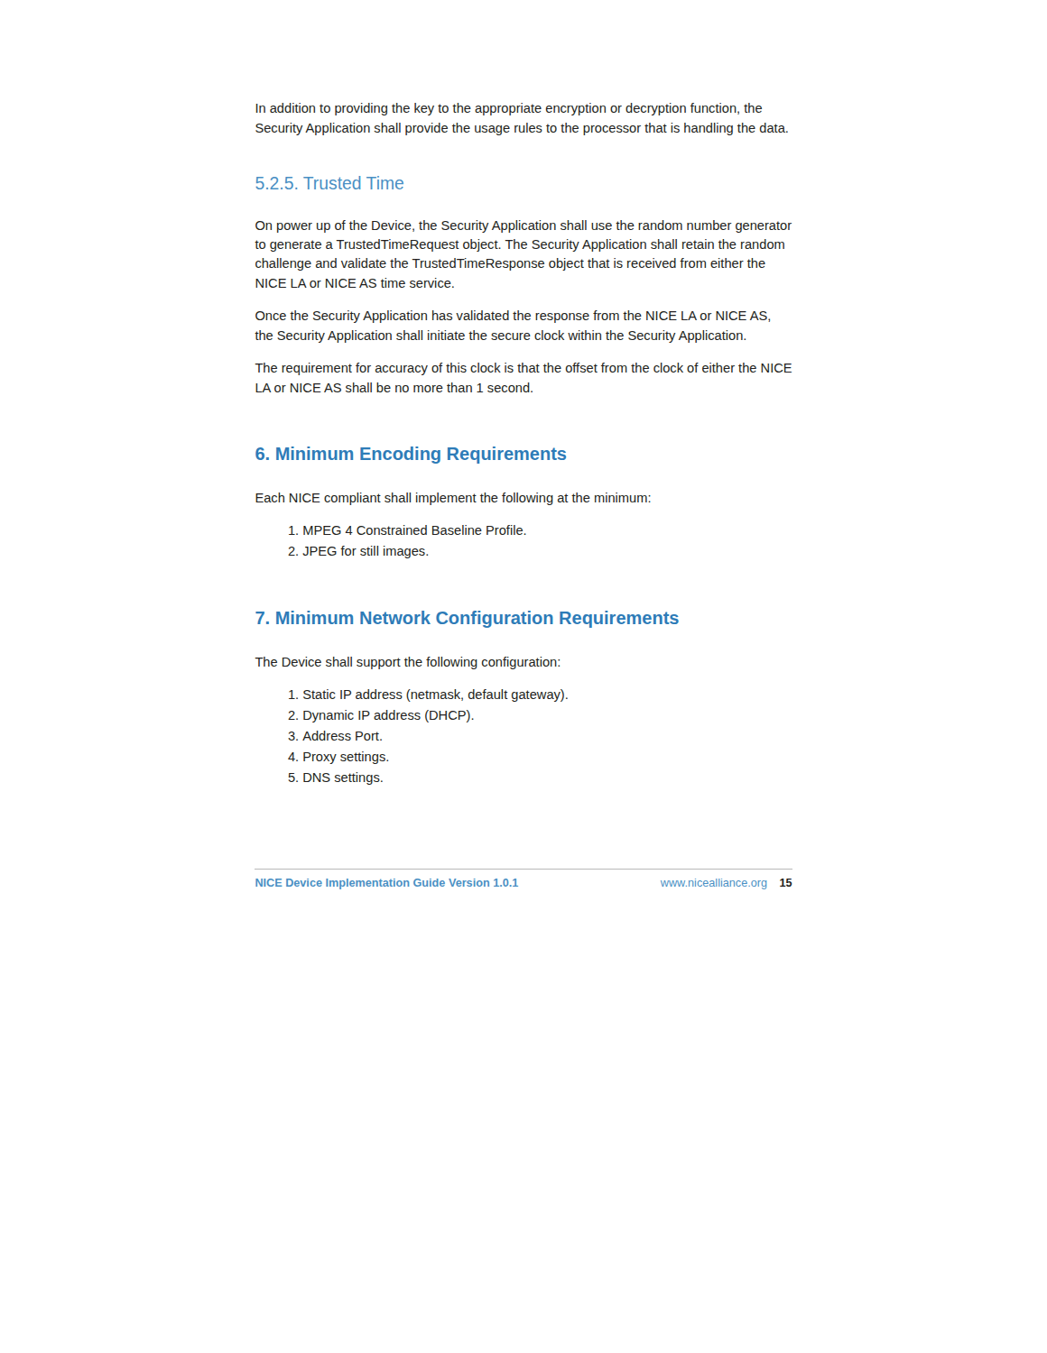In addition to providing the key to the appropriate encryption or decryption function, the Security Application shall provide the usage rules to the processor that is handling the data.
5.2.5. Trusted Time
On power up of the Device, the Security Application shall use the random number generator to generate a TrustedTimeRequest object. The Security Application shall retain the random challenge and validate the TrustedTimeResponse object that is received from either the NICE LA or NICE AS time service.
Once the Security Application has validated the response from the NICE LA or NICE AS, the Security Application shall initiate the secure clock within the Security Application.
The requirement for accuracy of this clock is that the offset from the clock of either the NICE LA or NICE AS shall be no more than 1 second.
6. Minimum Encoding Requirements
Each NICE compliant shall implement the following at the minimum:
MPEG 4 Constrained Baseline Profile.
JPEG for still images.
7. Minimum Network Configuration Requirements
The Device shall support the following configuration:
Static IP address (netmask, default gateway).
Dynamic IP address (DHCP).
Address Port.
Proxy settings.
DNS settings.
NICE Device Implementation Guide Version 1.0.1
www.nicealliance.org 15